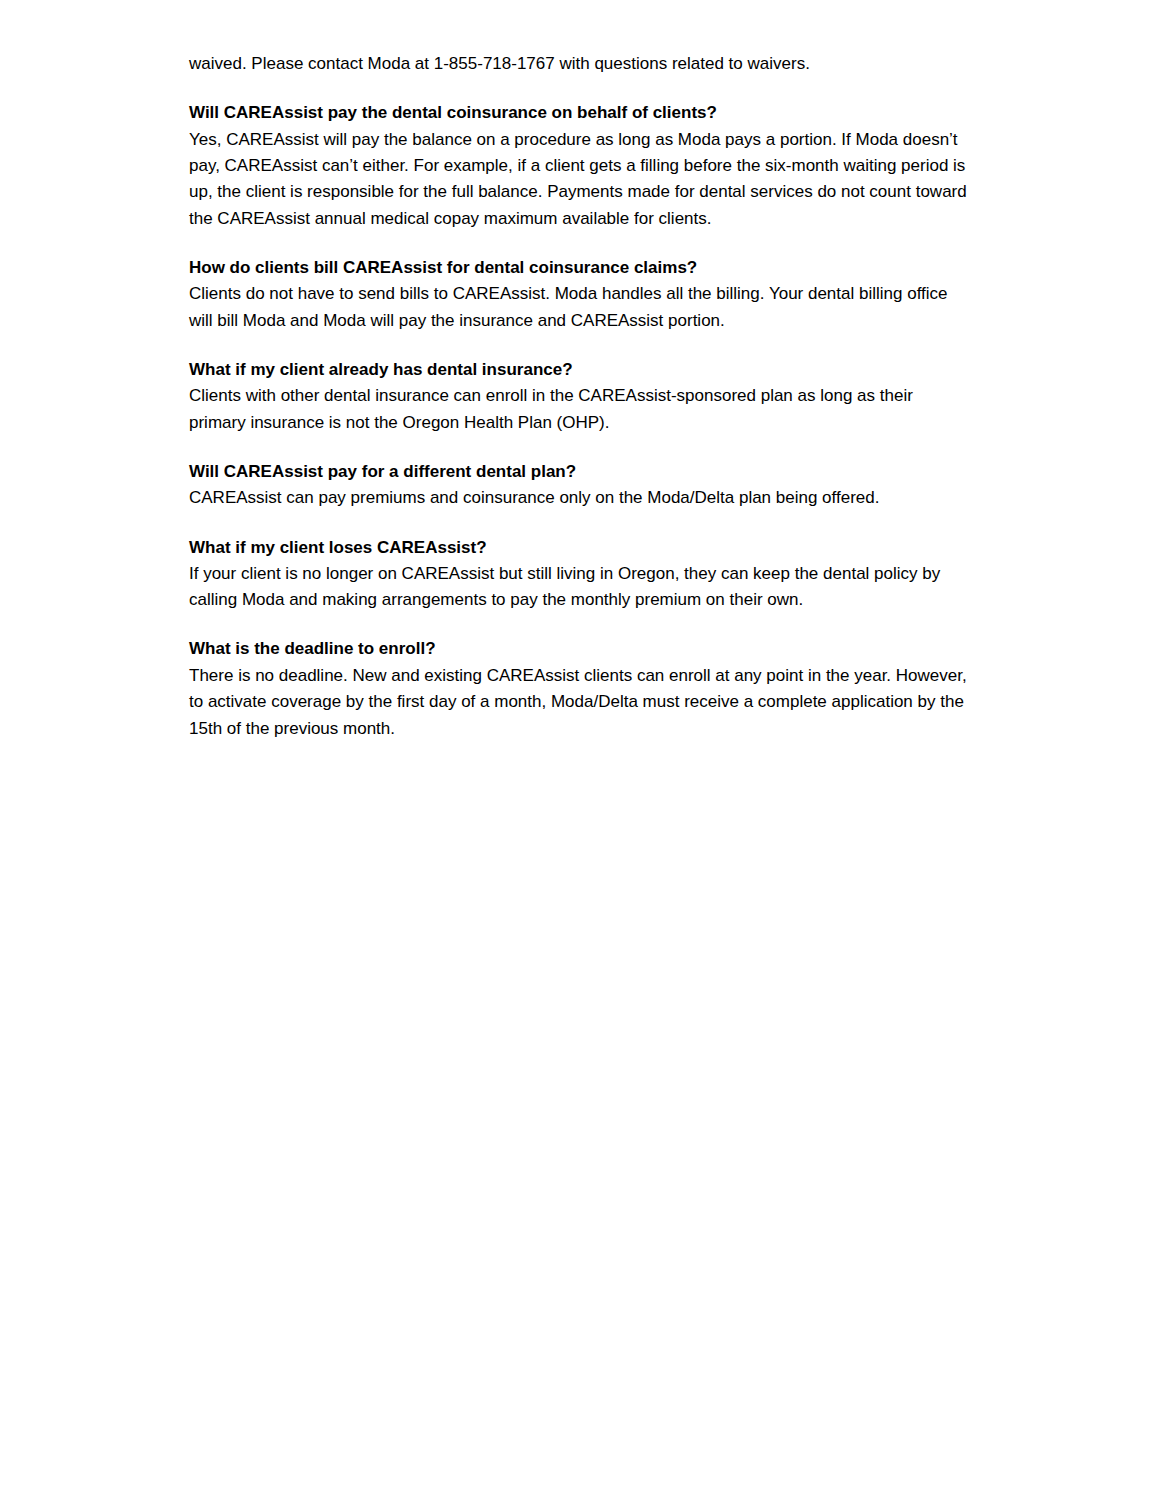waived. Please contact Moda at 1-855-718-1767 with questions related to waivers.
Will CAREAssist pay the dental coinsurance on behalf of clients?
Yes, CAREAssist will pay the balance on a procedure as long as Moda pays a portion. If Moda doesn’t pay, CAREAssist can’t either. For example, if a client gets a filling before the six-month waiting period is up, the client is responsible for the full balance. Payments made for dental services do not count toward the CAREAssist annual medical copay maximum available for clients.
How do clients bill CAREAssist for dental coinsurance claims?
Clients do not have to send bills to CAREAssist. Moda handles all the billing. Your dental billing office will bill Moda and Moda will pay the insurance and CAREAssist portion.
What if my client already has dental insurance?
Clients with other dental insurance can enroll in the CAREAssist-sponsored plan as long as their primary insurance is not the Oregon Health Plan (OHP).
Will CAREAssist pay for a different dental plan?
CAREAssist can pay premiums and coinsurance only on the Moda/Delta plan being offered.
What if my client loses CAREAssist?
If your client is no longer on CAREAssist but still living in Oregon, they can keep the dental policy by calling Moda and making arrangements to pay the monthly premium on their own.
What is the deadline to enroll?
There is no deadline. New and existing CAREAssist clients can enroll at any point in the year. However, to activate coverage by the first day of a month, Moda/Delta must receive a complete application by the 15th of the previous month.